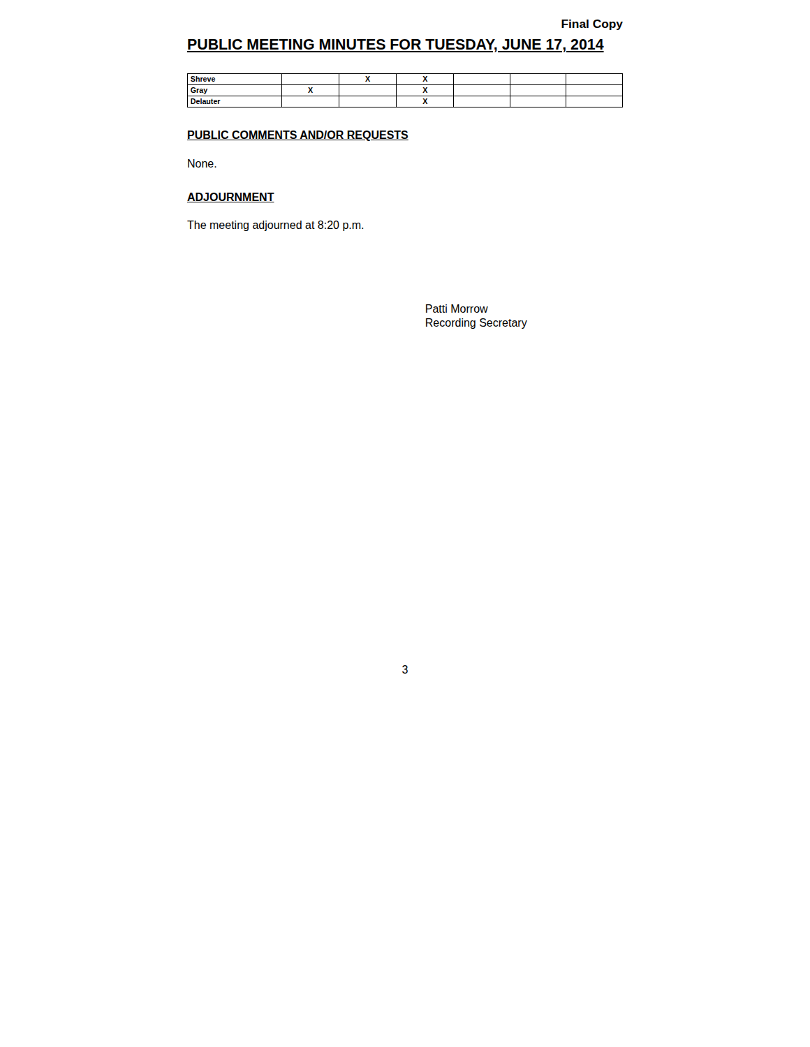Final Copy
PUBLIC MEETING MINUTES FOR TUESDAY, JUNE 17, 2014
| Shreve | | X | X | | | |
| Gray | X | | X | | | |
| Delauter | | | X | | | |
PUBLIC COMMENTS AND/OR REQUESTS
None.
ADJOURNMENT
The meeting adjourned at 8:20 p.m.
Patti Morrow
Recording Secretary
3